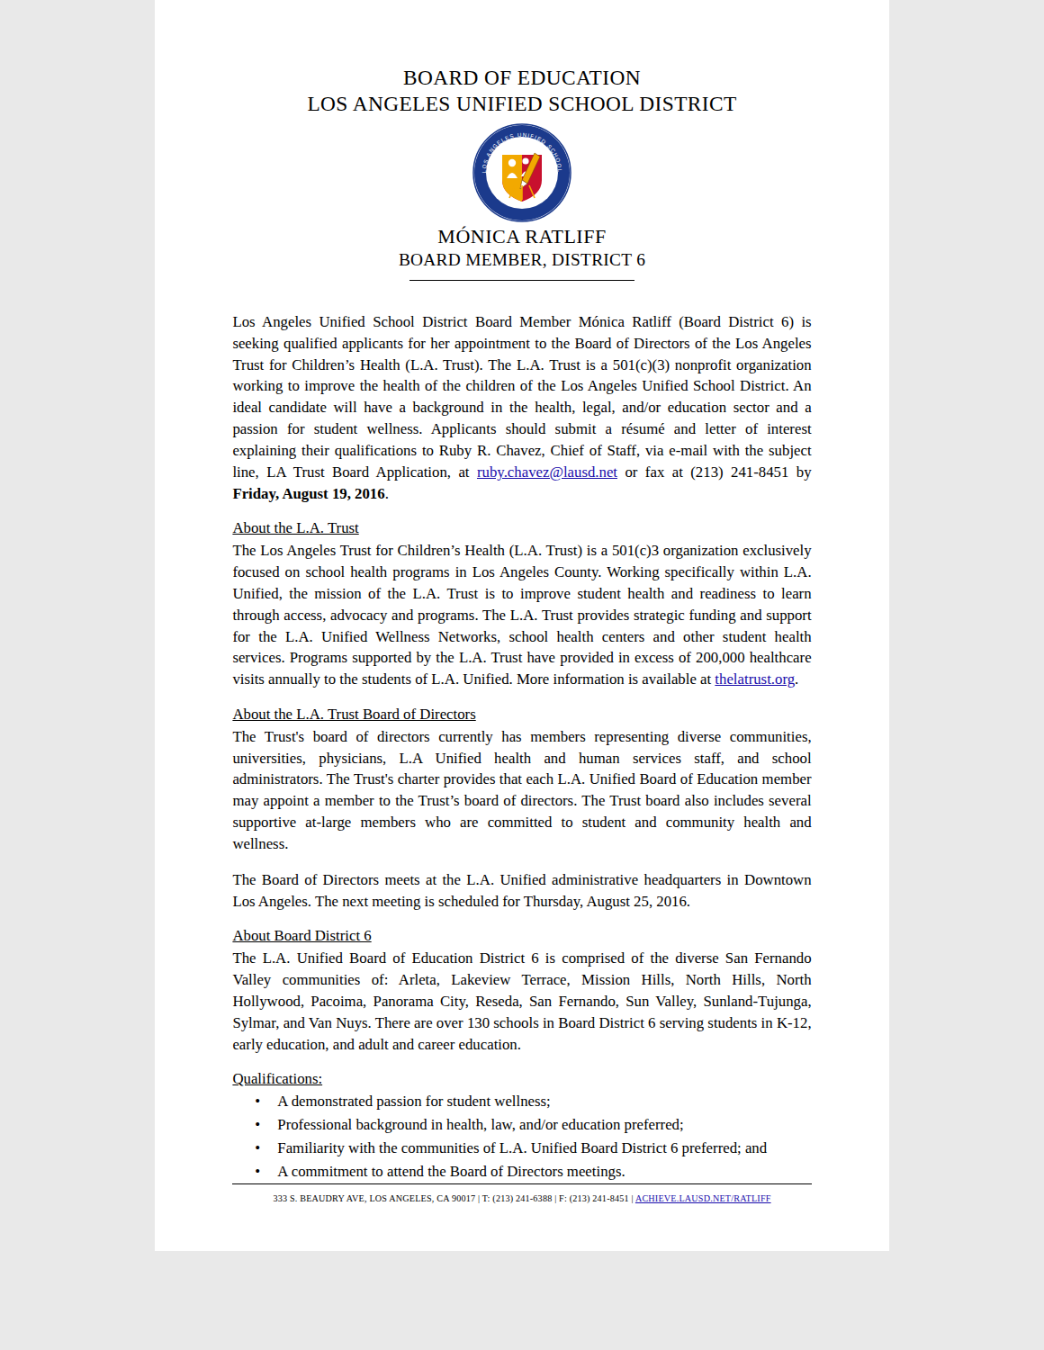BOARD OF EDUCATION
LOS ANGELES UNIFIED SCHOOL DISTRICT
LOS ANGELES UNIFIED SCHOOL BOARD OF EDUCATION
MÓNICA RATLIFF
BOARD MEMBER, DISTRICT 6
Los Angeles Unified School District Board Member Mónica Ratliff (Board District 6) is seeking qualified applicants for her appointment to the Board of Directors of the Los Angeles Trust for Children’s Health (L.A. Trust). The L.A. Trust is a 501(c)(3) nonprofit organization working to improve the health of the children of the Los Angeles Unified School District. An ideal candidate will have a background in the health, legal, and/or education sector and a passion for student wellness. Applicants should submit a résumé and letter of interest explaining their qualifications to Ruby R. Chavez, Chief of Staff, via e-mail with the subject line, LA Trust Board Application, at ruby.chavez@lausd.net or fax at (213) 241-8451 by Friday, August 19, 2016.
About the L.A. Trust
The Los Angeles Trust for Children’s Health (L.A. Trust) is a 501(c)3 organization exclusively focused on school health programs in Los Angeles County. Working specifically within L.A. Unified, the mission of the L.A. Trust is to improve student health and readiness to learn through access, advocacy and programs. The L.A. Trust provides strategic funding and support for the L.A. Unified Wellness Networks, school health centers and other student health services. Programs supported by the L.A. Trust have provided in excess of 200,000 healthcare visits annually to the students of L.A. Unified. More information is available at thelatrust.org.
About the L.A. Trust Board of Directors
The Trust's board of directors currently has members representing diverse communities, universities, physicians, L.A Unified health and human services staff, and school administrators. The Trust's charter provides that each L.A. Unified Board of Education member may appoint a member to the Trust’s board of directors. The Trust board also includes several supportive at-large members who are committed to student and community health and wellness.
The Board of Directors meets at the L.A. Unified administrative headquarters in Downtown Los Angeles. The next meeting is scheduled for Thursday, August 25, 2016.
About Board District 6
The L.A. Unified Board of Education District 6 is comprised of the diverse San Fernando Valley communities of: Arleta, Lakeview Terrace, Mission Hills, North Hills, North Hollywood, Pacoima, Panorama City, Reseda, San Fernando, Sun Valley, Sunland-Tujunga, Sylmar, and Van Nuys. There are over 130 schools in Board District 6 serving students in K-12, early education, and adult and career education.
Qualifications:
A demonstrated passion for student wellness;
Professional background in health, law, and/or education preferred;
Familiarity with the communities of L.A. Unified Board District 6 preferred; and
A commitment to attend the Board of Directors meetings.
333 S. BEAUDRY AVE, LOS ANGELES, CA 90017 | T: (213) 241-6388 | F: (213) 241-8451 | ACHIEVE.LAUSD.NET/RATLIFF